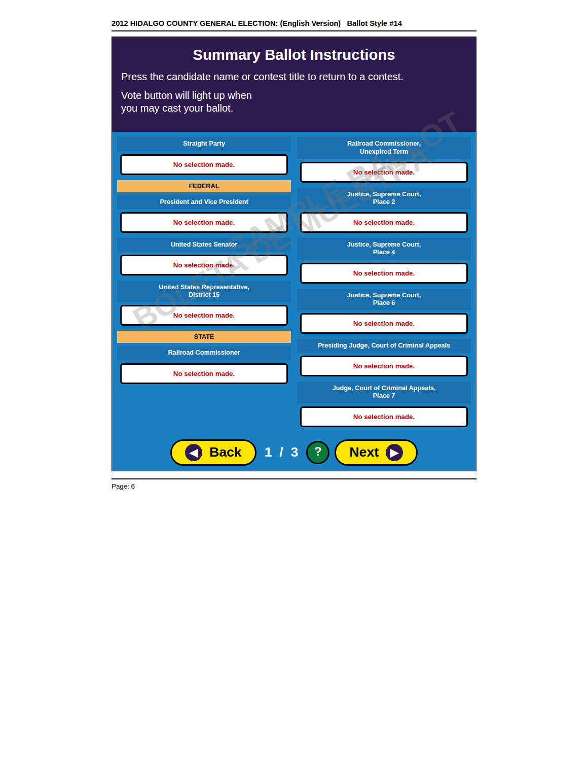2012 HIDALGO COUNTY GENERAL ELECTION: (English Version) Ballot Style #14
Summary Ballot Instructions
Press the candidate name or contest title to return to a contest.
Vote button will light up when
you may cast your ballot.
Straight Party
No selection made.
FEDERAL
President and Vice President
No selection made.
United States Senator
No selection made.
United States Representative,
District 15
No selection made.
STATE
Railroad Commissioner
No selection made.
Railroad Commissioner,
Unexpired Term
No selection made.
Justice, Supreme Court,
Place 2
No selection made.
Justice, Supreme Court,
Place 4
No selection made.
Justice, Supreme Court,
Place 6
No selection made.
Presiding Judge, Court of Criminal Appeals
No selection made.
Judge, Court of Criminal Appeals,
Place 7
No selection made.
◀ Back
1 / 3
?
Next ▶
BOLETA DE MUESTRA
SAMPLE BALLOT
Page: 6